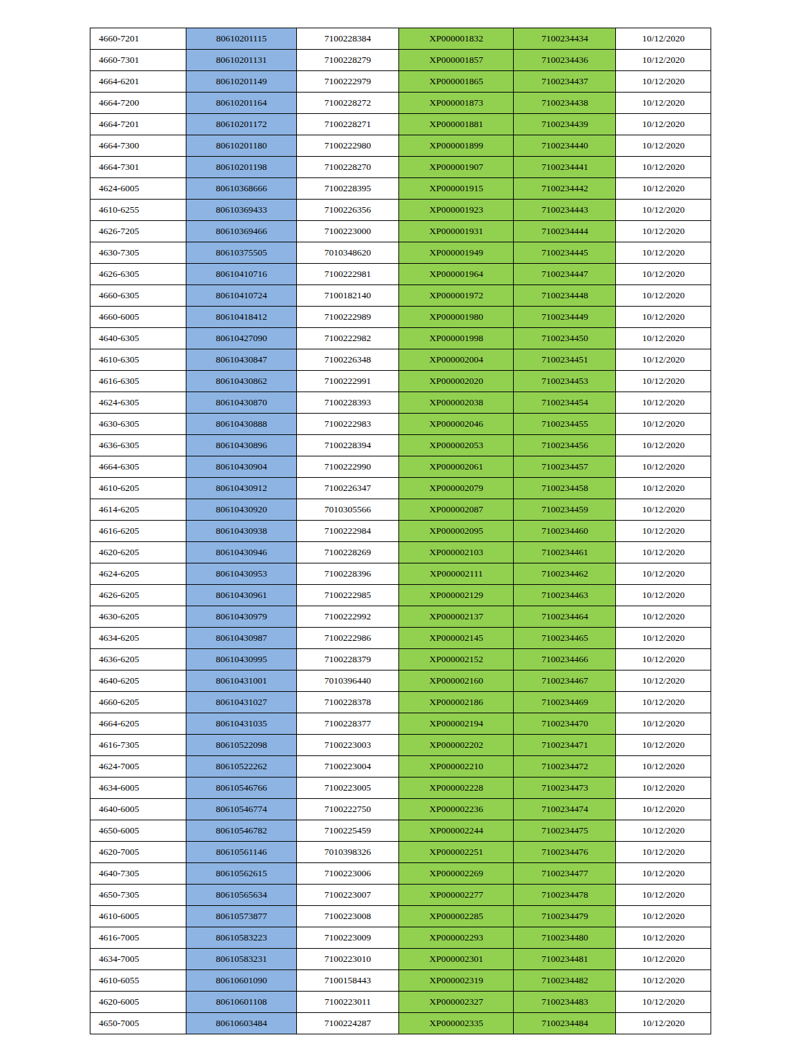| 4660-7201 | 80610201115 | 7100228384 | XP000001832 | 7100234434 | 10/12/2020 |
| 4660-7301 | 80610201131 | 7100228279 | XP000001857 | 7100234436 | 10/12/2020 |
| 4664-6201 | 80610201149 | 7100222979 | XP000001865 | 7100234437 | 10/12/2020 |
| 4664-7200 | 80610201164 | 7100228272 | XP000001873 | 7100234438 | 10/12/2020 |
| 4664-7201 | 80610201172 | 7100228271 | XP000001881 | 7100234439 | 10/12/2020 |
| 4664-7300 | 80610201180 | 7100222980 | XP000001899 | 7100234440 | 10/12/2020 |
| 4664-7301 | 80610201198 | 7100228270 | XP000001907 | 7100234441 | 10/12/2020 |
| 4624-6005 | 80610368666 | 7100228395 | XP000001915 | 7100234442 | 10/12/2020 |
| 4610-6255 | 80610369433 | 7100226356 | XP000001923 | 7100234443 | 10/12/2020 |
| 4626-7205 | 80610369466 | 7100223000 | XP000001931 | 7100234444 | 10/12/2020 |
| 4630-7305 | 80610375505 | 7010348620 | XP000001949 | 7100234445 | 10/12/2020 |
| 4626-6305 | 80610410716 | 7100222981 | XP000001964 | 7100234447 | 10/12/2020 |
| 4660-6305 | 80610410724 | 7100182140 | XP000001972 | 7100234448 | 10/12/2020 |
| 4660-6005 | 80610418412 | 7100222989 | XP000001980 | 7100234449 | 10/12/2020 |
| 4640-6305 | 80610427090 | 7100222982 | XP000001998 | 7100234450 | 10/12/2020 |
| 4610-6305 | 80610430847 | 7100226348 | XP000002004 | 7100234451 | 10/12/2020 |
| 4616-6305 | 80610430862 | 7100222991 | XP000002020 | 7100234453 | 10/12/2020 |
| 4624-6305 | 80610430870 | 7100228393 | XP000002038 | 7100234454 | 10/12/2020 |
| 4630-6305 | 80610430888 | 7100222983 | XP000002046 | 7100234455 | 10/12/2020 |
| 4636-6305 | 80610430896 | 7100228394 | XP000002053 | 7100234456 | 10/12/2020 |
| 4664-6305 | 80610430904 | 7100222990 | XP000002061 | 7100234457 | 10/12/2020 |
| 4610-6205 | 80610430912 | 7100226347 | XP000002079 | 7100234458 | 10/12/2020 |
| 4614-6205 | 80610430920 | 7010305566 | XP000002087 | 7100234459 | 10/12/2020 |
| 4616-6205 | 80610430938 | 7100222984 | XP000002095 | 7100234460 | 10/12/2020 |
| 4620-6205 | 80610430946 | 7100228269 | XP000002103 | 7100234461 | 10/12/2020 |
| 4624-6205 | 80610430953 | 7100228396 | XP000002111 | 7100234462 | 10/12/2020 |
| 4626-6205 | 80610430961 | 7100222985 | XP000002129 | 7100234463 | 10/12/2020 |
| 4630-6205 | 80610430979 | 7100222992 | XP000002137 | 7100234464 | 10/12/2020 |
| 4634-6205 | 80610430987 | 7100222986 | XP000002145 | 7100234465 | 10/12/2020 |
| 4636-6205 | 80610430995 | 7100228379 | XP000002152 | 7100234466 | 10/12/2020 |
| 4640-6205 | 80610431001 | 7010396440 | XP000002160 | 7100234467 | 10/12/2020 |
| 4660-6205 | 80610431027 | 7100228378 | XP000002186 | 7100234469 | 10/12/2020 |
| 4664-6205 | 80610431035 | 7100228377 | XP000002194 | 7100234470 | 10/12/2020 |
| 4616-7305 | 80610522098 | 7100223003 | XP000002202 | 7100234471 | 10/12/2020 |
| 4624-7005 | 80610522262 | 7100223004 | XP000002210 | 7100234472 | 10/12/2020 |
| 4634-6005 | 80610546766 | 7100223005 | XP000002228 | 7100234473 | 10/12/2020 |
| 4640-6005 | 80610546774 | 7100222750 | XP000002236 | 7100234474 | 10/12/2020 |
| 4650-6005 | 80610546782 | 7100225459 | XP000002244 | 7100234475 | 10/12/2020 |
| 4620-7005 | 80610561146 | 7010398326 | XP000002251 | 7100234476 | 10/12/2020 |
| 4640-7305 | 80610562615 | 7100223006 | XP000002269 | 7100234477 | 10/12/2020 |
| 4650-7305 | 80610565634 | 7100223007 | XP000002277 | 7100234478 | 10/12/2020 |
| 4610-6005 | 80610573877 | 7100223008 | XP000002285 | 7100234479 | 10/12/2020 |
| 4616-7005 | 80610583223 | 7100223009 | XP000002293 | 7100234480 | 10/12/2020 |
| 4634-7005 | 80610583231 | 7100223010 | XP000002301 | 7100234481 | 10/12/2020 |
| 4610-6055 | 80610601090 | 7100158443 | XP000002319 | 7100234482 | 10/12/2020 |
| 4620-6005 | 80610601108 | 7100223011 | XP000002327 | 7100234483 | 10/12/2020 |
| 4650-7005 | 80610603484 | 7100224287 | XP000002335 | 7100234484 | 10/12/2020 |